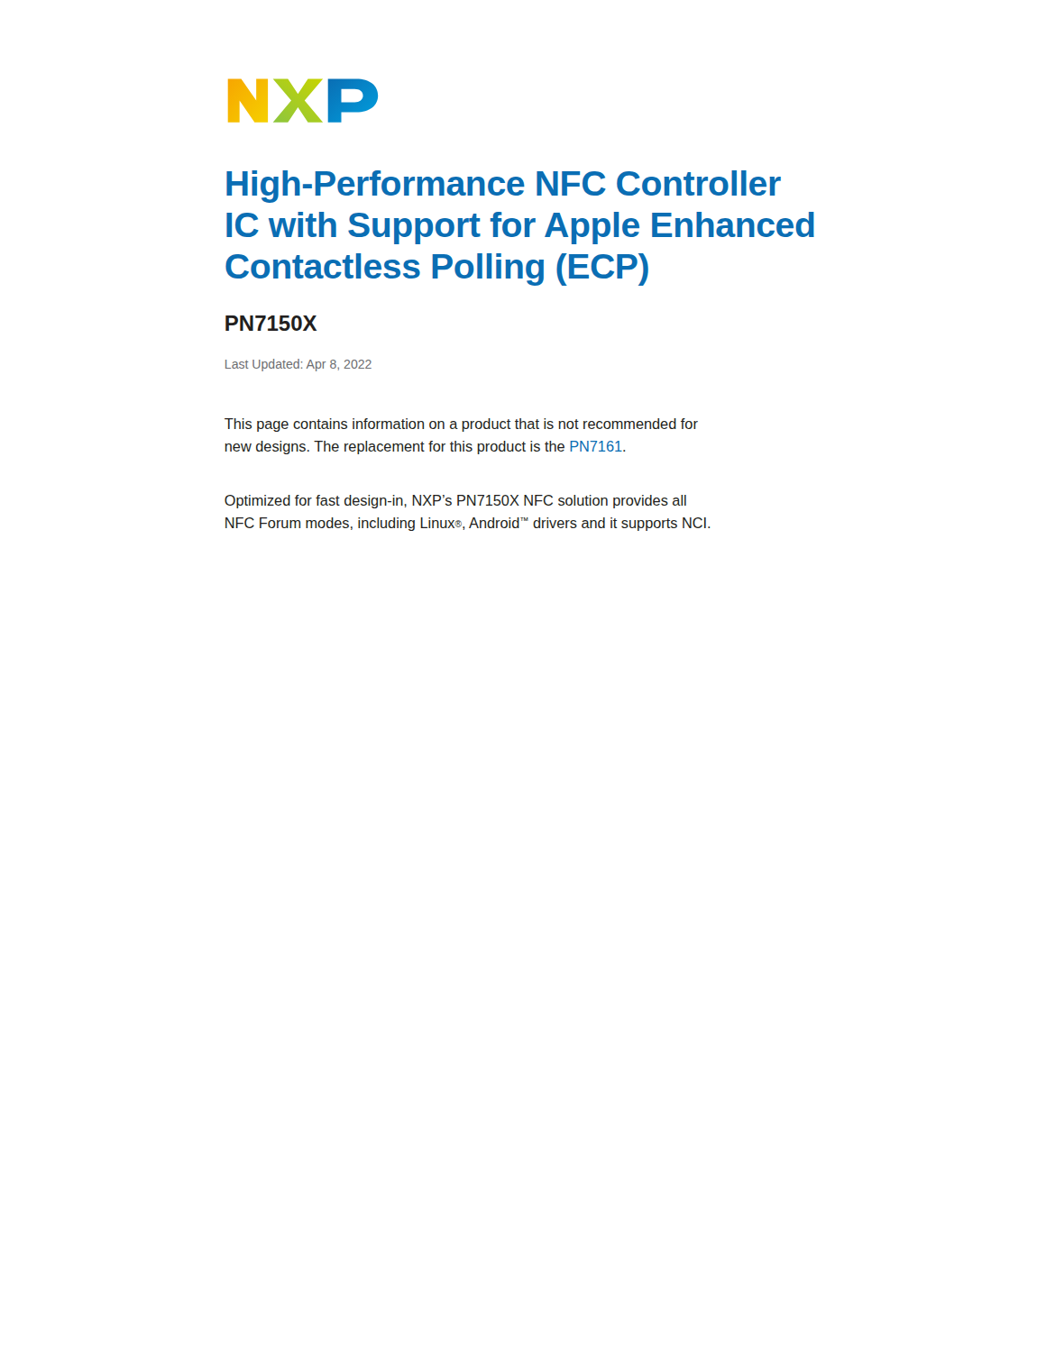NXP
High-Performance NFC Controller IC with Support for Apple Enhanced Contactless Polling (ECP)
PN7150X
Last Updated: Apr 8, 2022
This page contains information on a product that is not recommended for new designs. The replacement for this product is the PN7161.
Optimized for fast design-in, NXP’s PN7150X NFC solution provides all NFC Forum modes, including Linux®, Android™ drivers and it supports NCI.